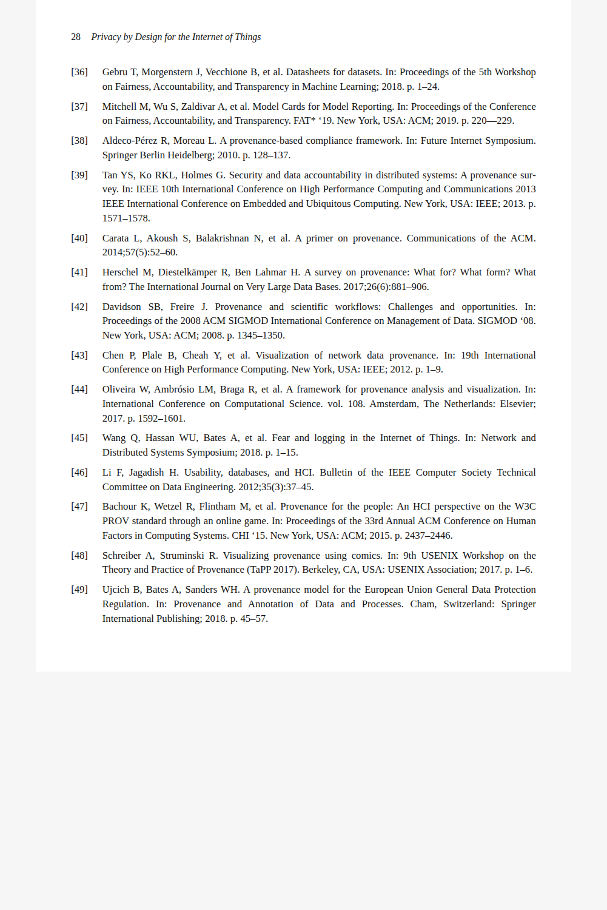28 Privacy by Design for the Internet of Things
[36] Gebru T, Morgenstern J, Vecchione B, et al. Datasheets for datasets. In: Proceedings of the 5th Workshop on Fairness, Accountability, and Transparency in Machine Learning; 2018. p. 1–24.
[37] Mitchell M, Wu S, Zaldivar A, et al. Model Cards for Model Reporting. In: Proceedings of the Conference on Fairness, Accountability, and Transparency. FAT* ‘19. New York, USA: ACM; 2019. p. 220—229.
[38] Aldeco-Pérez R, Moreau L. A provenance-based compliance framework. In: Future Internet Symposium. Springer Berlin Heidelberg; 2010. p. 128–137.
[39] Tan YS, Ko RKL, Holmes G. Security and data accountability in distributed systems: A provenance survey. In: IEEE 10th International Conference on High Performance Computing and Communications 2013 IEEE International Conference on Embedded and Ubiquitous Computing. New York, USA: IEEE; 2013. p. 1571–1578.
[40] Carata L, Akoush S, Balakrishnan N, et al. A primer on provenance. Communications of the ACM. 2014;57(5):52–60.
[41] Herschel M, Diestelkämper R, Ben Lahmar H. A survey on provenance: What for? What form? What from? The International Journal on Very Large Data Bases. 2017;26(6):881–906.
[42] Davidson SB, Freire J. Provenance and scientific workflows: Challenges and opportunities. In: Proceedings of the 2008 ACM SIGMOD International Conference on Management of Data. SIGMOD ‘08. New York, USA: ACM; 2008. p. 1345–1350.
[43] Chen P, Plale B, Cheah Y, et al. Visualization of network data provenance. In: 19th International Conference on High Performance Computing. New York, USA: IEEE; 2012. p. 1–9.
[44] Oliveira W, Ambrósio LM, Braga R, et al. A framework for provenance analysis and visualization. In: International Conference on Computational Science. vol. 108. Amsterdam, The Netherlands: Elsevier; 2017. p. 1592–1601.
[45] Wang Q, Hassan WU, Bates A, et al. Fear and logging in the Internet of Things. In: Network and Distributed Systems Symposium; 2018. p. 1–15.
[46] Li F, Jagadish H. Usability, databases, and HCI. Bulletin of the IEEE Computer Society Technical Committee on Data Engineering. 2012;35(3):37–45.
[47] Bachour K, Wetzel R, Flintham M, et al. Provenance for the people: An HCI perspective on the W3C PROV standard through an online game. In: Proceedings of the 33rd Annual ACM Conference on Human Factors in Computing Systems. CHI ‘15. New York, USA: ACM; 2015. p. 2437–2446.
[48] Schreiber A, Struminski R. Visualizing provenance using comics. In: 9th USENIX Workshop on the Theory and Practice of Provenance (TaPP 2017). Berkeley, CA, USA: USENIX Association; 2017. p. 1–6.
[49] Ujcich B, Bates A, Sanders WH. A provenance model for the European Union General Data Protection Regulation. In: Provenance and Annotation of Data and Processes. Cham, Switzerland: Springer International Publishing; 2018. p. 45–57.